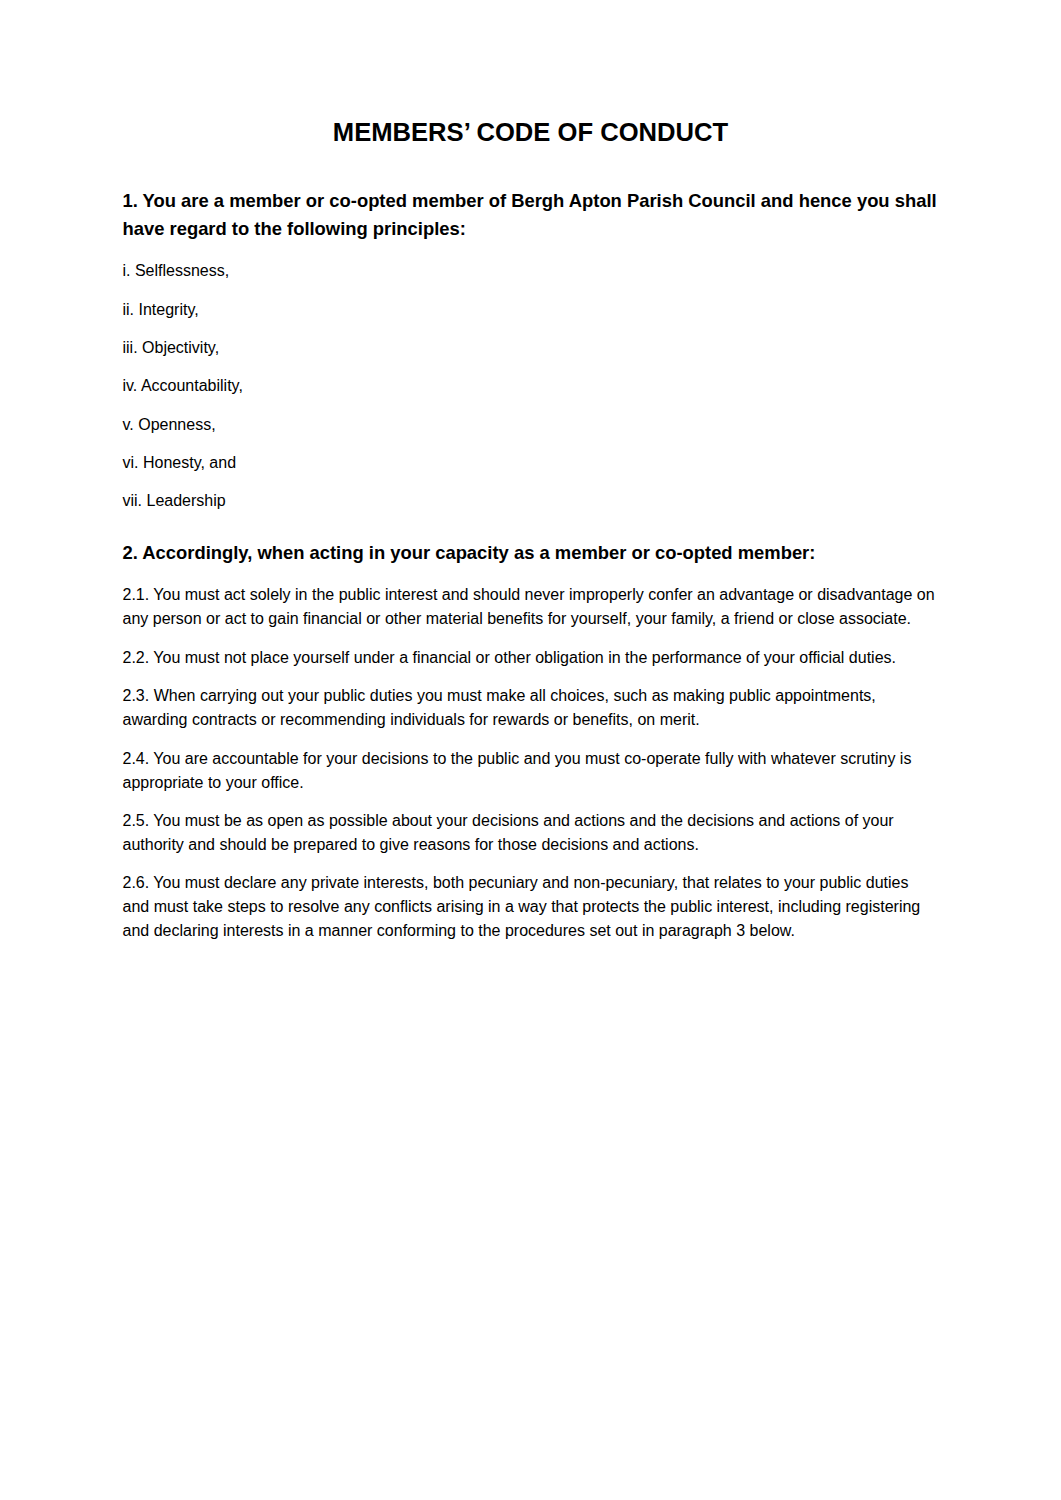MEMBERS’ CODE OF CONDUCT
1. You are a member or co-opted member of Bergh Apton Parish Council and hence you shall have regard to the following principles:
i. Selflessness,
ii. Integrity,
iii. Objectivity,
iv. Accountability,
v. Openness,
vi. Honesty, and
vii. Leadership
2. Accordingly, when acting in your capacity as a member or co-opted member:
2.1. You must act solely in the public interest and should never improperly confer an advantage or disadvantage on any person or act to gain financial or other material benefits for yourself, your family, a friend or close associate.
2.2. You must not place yourself under a financial or other obligation in the performance of your official duties.
2.3. When carrying out your public duties you must make all choices, such as making public appointments, awarding contracts or recommending individuals for rewards or benefits, on merit.
2.4. You are accountable for your decisions to the public and you must co-operate fully with whatever scrutiny is appropriate to your office.
2.5. You must be as open as possible about your decisions and actions and the decisions and actions of your authority and should be prepared to give reasons for those decisions and actions.
2.6. You must declare any private interests, both pecuniary and non-pecuniary, that relates to your public duties and must take steps to resolve any conflicts arising in a way that protects the public interest, including registering and declaring interests in a manner conforming to the procedures set out in paragraph 3 below.